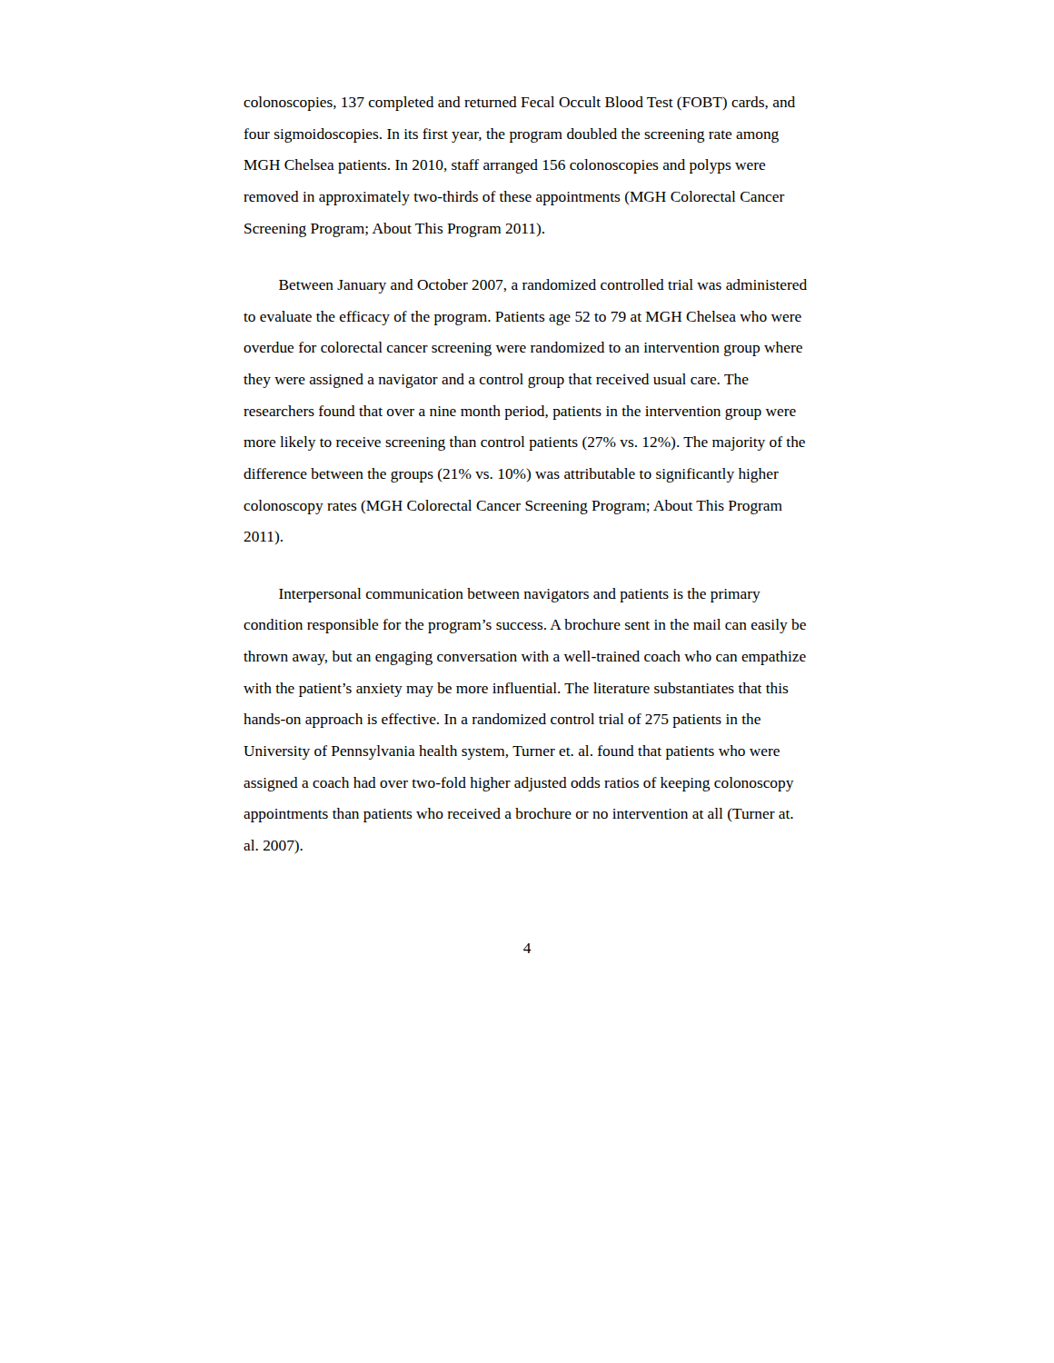colonoscopies, 137 completed and returned Fecal Occult Blood Test (FOBT) cards, and four sigmoidoscopies. In its first year, the program doubled the screening rate among MGH Chelsea patients. In 2010, staff arranged 156 colonoscopies and polyps were removed in approximately two-thirds of these appointments (MGH Colorectal Cancer Screening Program; About This Program 2011).
Between January and October 2007, a randomized controlled trial was administered to evaluate the efficacy of the program. Patients age 52 to 79 at MGH Chelsea who were overdue for colorectal cancer screening were randomized to an intervention group where they were assigned a navigator and a control group that received usual care. The researchers found that over a nine month period, patients in the intervention group were more likely to receive screening than control patients (27% vs. 12%). The majority of the difference between the groups (21% vs. 10%) was attributable to significantly higher colonoscopy rates (MGH Colorectal Cancer Screening Program; About This Program 2011).
Interpersonal communication between navigators and patients is the primary condition responsible for the program’s success. A brochure sent in the mail can easily be thrown away, but an engaging conversation with a well-trained coach who can empathize with the patient’s anxiety may be more influential. The literature substantiates that this hands-on approach is effective. In a randomized control trial of 275 patients in the University of Pennsylvania health system, Turner et. al. found that patients who were assigned a coach had over two-fold higher adjusted odds ratios of keeping colonoscopy appointments than patients who received a brochure or no intervention at all (Turner at. al. 2007).
4